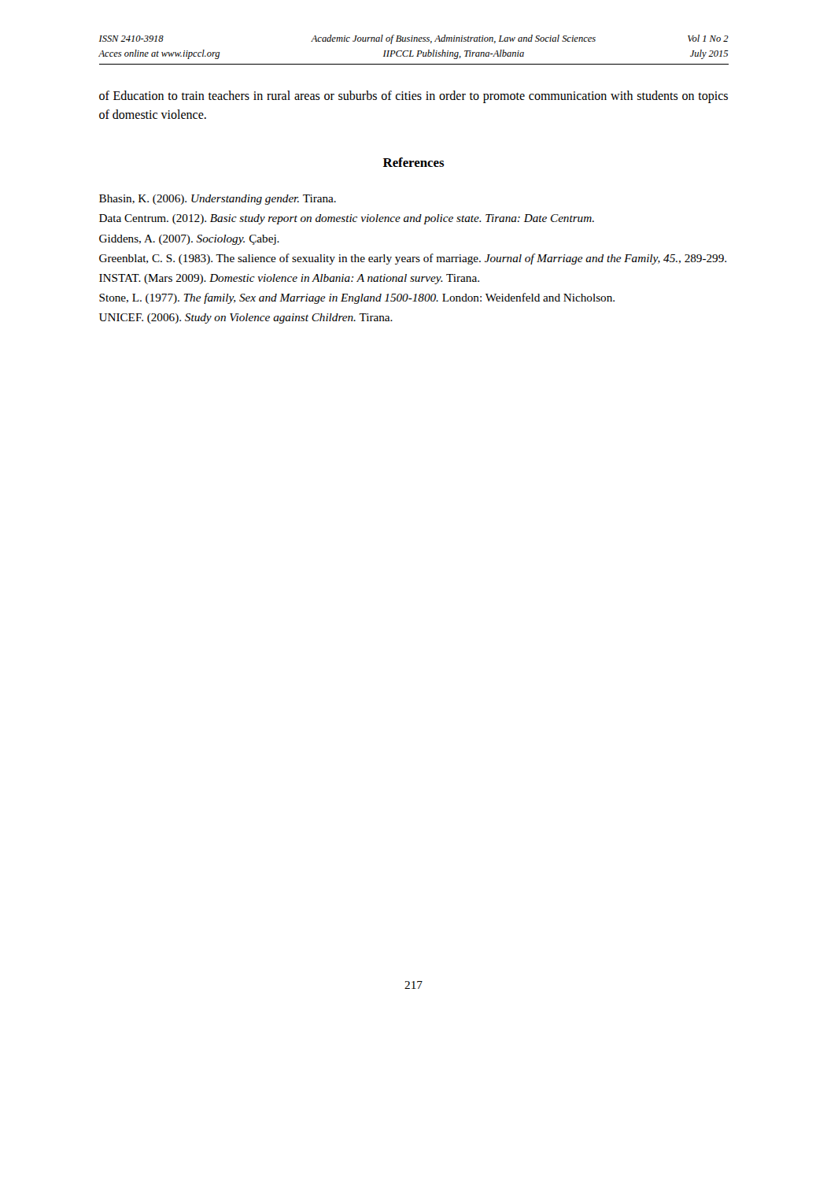ISSN 2410-3918 Acces online at www.iipccl.org
Academic Journal of Business, Administration, Law and Social Sciences IIPCCL Publishing, Tirana-Albania
Vol 1 No 2 July 2015
of Education to train teachers in rural areas or suburbs of cities in order to promote communication with students on topics of domestic violence.
References
Bhasin, K. (2006). Understanding gender. Tirana.
Data Centrum. (2012). Basic study report on domestic violence and police state. Tirana: Date Centrum.
Giddens, A. (2007). Sociology. Çabej.
Greenblat, C. S. (1983). The salience of sexuality in the early years of marriage. Journal of Marriage and the Family, 45., 289-299.
INSTAT. (Mars 2009). Domestic violence in Albania: A national survey. Tirana.
Stone, L. (1977). The family, Sex and Marriage in England 1500-1800. London: Weidenfeld and Nicholson.
UNICEF. (2006). Study on Violence against Children. Tirana.
217